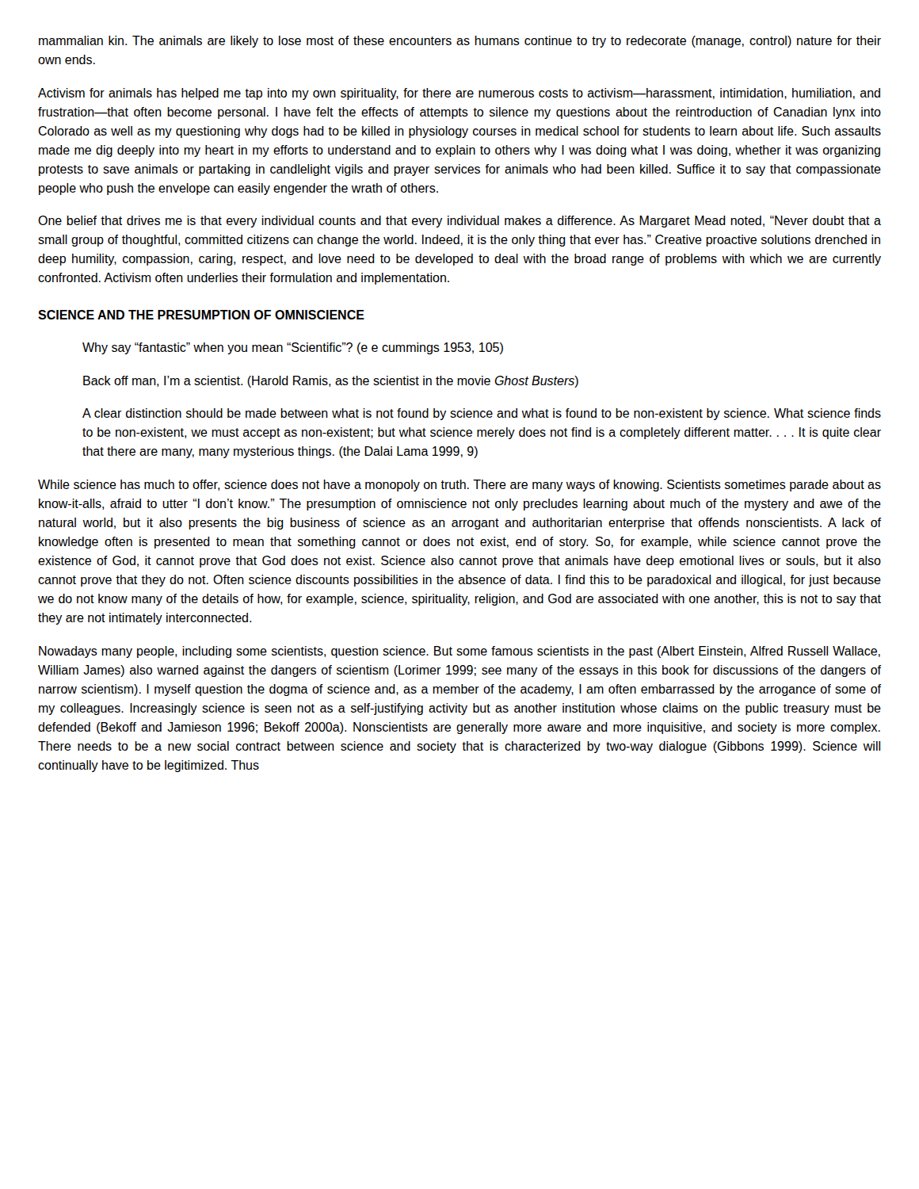mammalian kin. The animals are likely to lose most of these encounters as humans continue to try to redecorate (manage, control) nature for their own ends.
Activism for animals has helped me tap into my own spirituality, for there are numerous costs to activism—harassment, intimidation, humiliation, and frustration—that often become personal. I have felt the effects of attempts to silence my questions about the reintroduction of Canadian lynx into Colorado as well as my questioning why dogs had to be killed in physiology courses in medical school for students to learn about life. Such assaults made me dig deeply into my heart in my efforts to understand and to explain to others why I was doing what I was doing, whether it was organizing protests to save animals or partaking in candlelight vigils and prayer services for animals who had been killed. Suffice it to say that compassionate people who push the envelope can easily engender the wrath of others.
One belief that drives me is that every individual counts and that every individual makes a difference. As Margaret Mead noted, “Never doubt that a small group of thoughtful, committed citizens can change the world. Indeed, it is the only thing that ever has.” Creative proactive solutions drenched in deep humility, compassion, caring, respect, and love need to be developed to deal with the broad range of problems with which we are currently confronted. Activism often underlies their formulation and implementation.
Science and the Presumption of Omniscience
Why say “fantastic” when you mean “Scientific”? (e e cummings 1953, 105)
Back off man, I’m a scientist. (Harold Ramis, as the scientist in the movie Ghost Busters)
A clear distinction should be made between what is not found by science and what is found to be non-existent by science. What science finds to be non-existent, we must accept as non-existent; but what science merely does not find is a completely different matter. . . . It is quite clear that there are many, many mysterious things. (the Dalai Lama 1999, 9)
While science has much to offer, science does not have a monopoly on truth. There are many ways of knowing. Scientists sometimes parade about as know-it-alls, afraid to utter “I don’t know.” The presumption of omniscience not only precludes learning about much of the mystery and awe of the natural world, but it also presents the big business of science as an arrogant and authoritarian enterprise that offends nonscientists. A lack of knowledge often is presented to mean that something cannot or does not exist, end of story. So, for example, while science cannot prove the existence of God, it cannot prove that God does not exist. Science also cannot prove that animals have deep emotional lives or souls, but it also cannot prove that they do not. Often science discounts possibilities in the absence of data. I find this to be paradoxical and illogical, for just because we do not know many of the details of how, for example, science, spirituality, religion, and God are associated with one another, this is not to say that they are not intimately interconnected.
Nowadays many people, including some scientists, question science. But some famous scientists in the past (Albert Einstein, Alfred Russell Wallace, William James) also warned against the dangers of scientism (Lorimer 1999; see many of the essays in this book for discussions of the dangers of narrow scientism). I myself question the dogma of science and, as a member of the academy, I am often embarrassed by the arrogance of some of my colleagues. Increasingly science is seen not as a self-justifying activity but as another institution whose claims on the public treasury must be defended (Bekoff and Jamieson 1996; Bekoff 2000a). Nonscientists are generally more aware and more inquisitive, and society is more complex. There needs to be a new social contract between science and society that is characterized by two-way dialogue (Gibbons 1999). Science will continually have to be legitimized. Thus